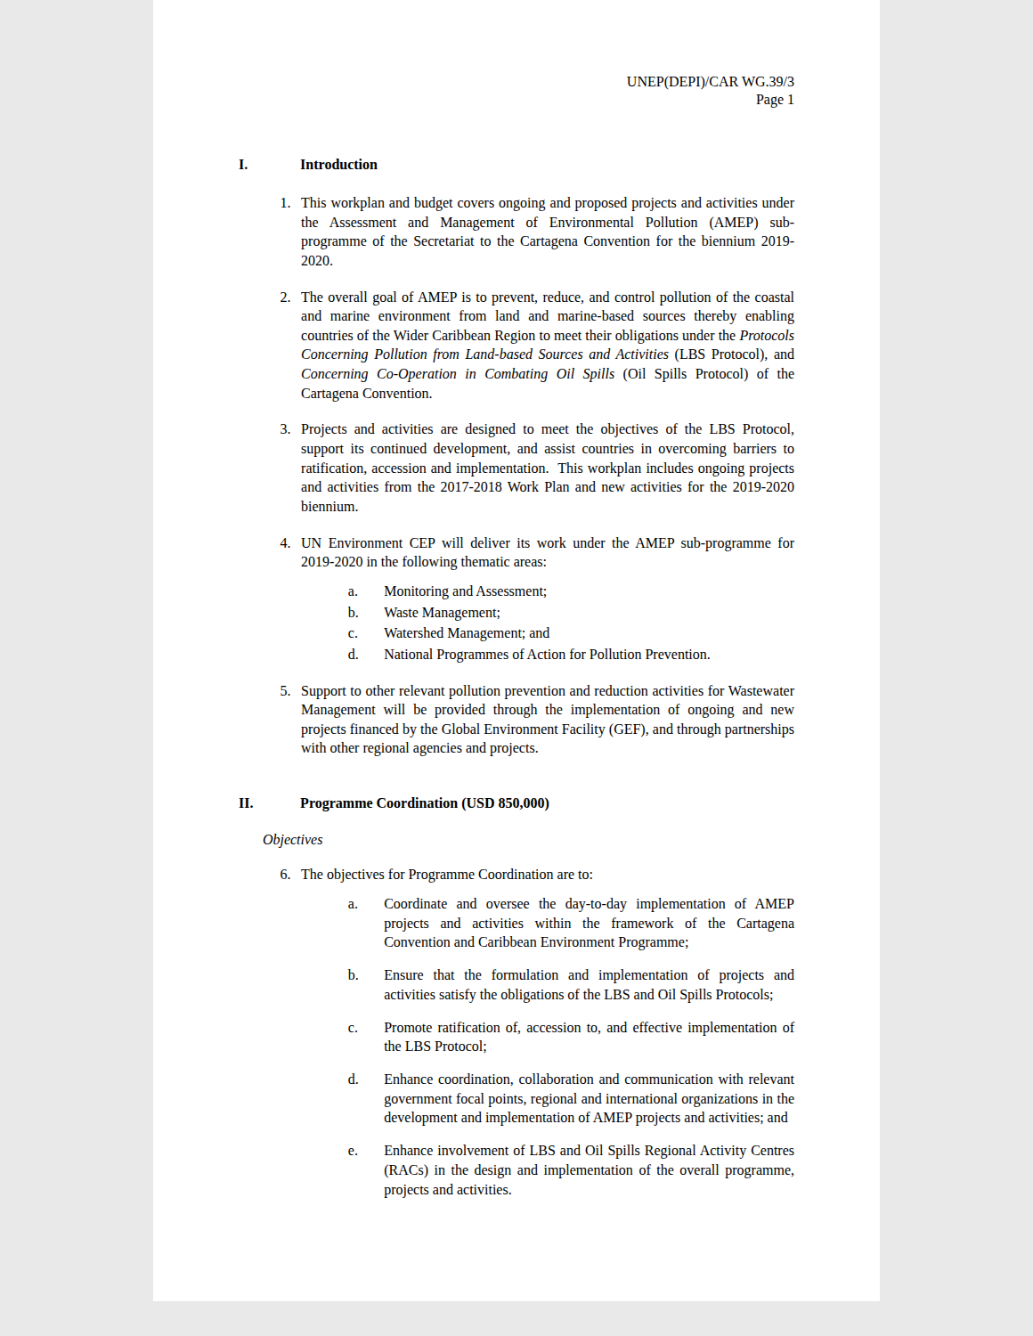UNEP(DEPI)/CAR WG.39/3 Page 1
I. Introduction
1. This workplan and budget covers ongoing and proposed projects and activities under the Assessment and Management of Environmental Pollution (AMEP) sub-programme of the Secretariat to the Cartagena Convention for the biennium 2019-2020.
2. The overall goal of AMEP is to prevent, reduce, and control pollution of the coastal and marine environment from land and marine-based sources thereby enabling countries of the Wider Caribbean Region to meet their obligations under the Protocols Concerning Pollution from Land-based Sources and Activities (LBS Protocol), and Concerning Co-Operation in Combating Oil Spills (Oil Spills Protocol) of the Cartagena Convention.
3. Projects and activities are designed to meet the objectives of the LBS Protocol, support its continued development, and assist countries in overcoming barriers to ratification, accession and implementation. This workplan includes ongoing projects and activities from the 2017-2018 Work Plan and new activities for the 2019-2020 biennium.
4. UN Environment CEP will deliver its work under the AMEP sub-programme for 2019-2020 in the following thematic areas:
a. Monitoring and Assessment;
b. Waste Management;
c. Watershed Management; and
d. National Programmes of Action for Pollution Prevention.
5. Support to other relevant pollution prevention and reduction activities for Wastewater Management will be provided through the implementation of ongoing and new projects financed by the Global Environment Facility (GEF), and through partnerships with other regional agencies and projects.
II. Programme Coordination (USD 850,000)
Objectives
6. The objectives for Programme Coordination are to:
a. Coordinate and oversee the day-to-day implementation of AMEP projects and activities within the framework of the Cartagena Convention and Caribbean Environment Programme;
b. Ensure that the formulation and implementation of projects and activities satisfy the obligations of the LBS and Oil Spills Protocols;
c. Promote ratification of, accession to, and effective implementation of the LBS Protocol;
d. Enhance coordination, collaboration and communication with relevant government focal points, regional and international organizations in the development and implementation of AMEP projects and activities; and
e. Enhance involvement of LBS and Oil Spills Regional Activity Centres (RACs) in the design and implementation of the overall programme, projects and activities.